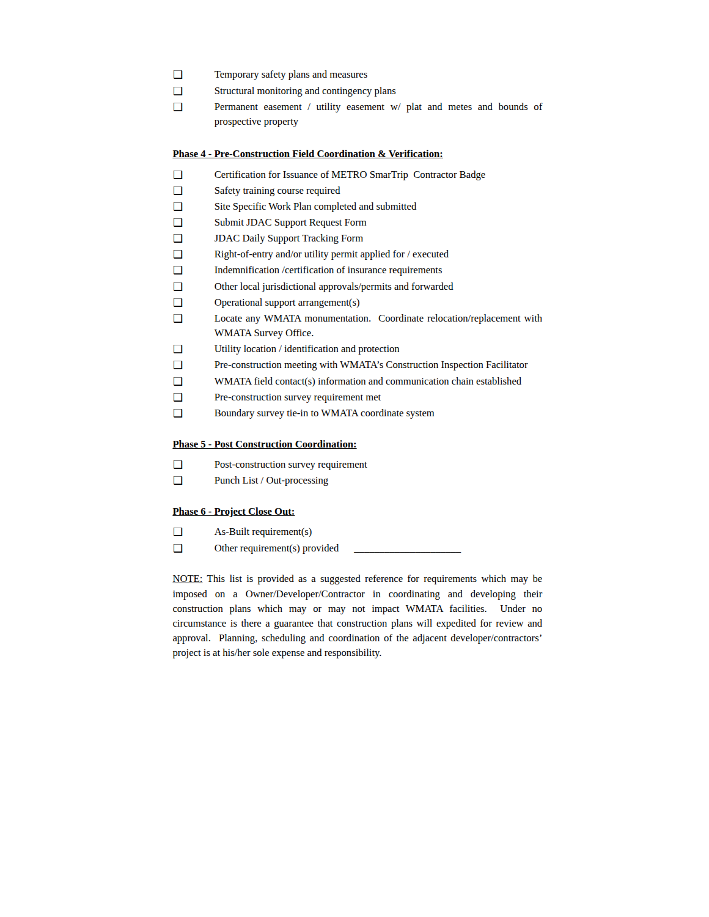Temporary safety plans and measures
Structural monitoring and contingency plans
Permanent easement / utility easement w/ plat and metes and bounds of prospective property
Phase 4 - Pre-Construction Field Coordination & Verification:
Certification for Issuance of METRO SmarTrip Contractor Badge
Safety training course required
Site Specific Work Plan completed and submitted
Submit JDAC Support Request Form
JDAC Daily Support Tracking Form
Right-of-entry and/or utility permit applied for / executed
Indemnification /certification of insurance requirements
Other local jurisdictional approvals/permits and forwarded
Operational support arrangement(s)
Locate any WMATA monumentation. Coordinate relocation/replacement with WMATA Survey Office.
Utility location / identification and protection
Pre-construction meeting with WMATA’s Construction Inspection Facilitator
WMATA field contact(s) information and communication chain established
Pre-construction survey requirement met
Boundary survey tie-in to WMATA coordinate system
Phase 5 - Post Construction Coordination:
Post-construction survey requirement
Punch List / Out-processing
Phase 6 - Project Close Out:
As-Built requirement(s)
Other requirement(s) provided _____________________
NOTE: This list is provided as a suggested reference for requirements which may be imposed on a Owner/Developer/Contractor in coordinating and developing their construction plans which may or may not impact WMATA facilities. Under no circumstance is there a guarantee that construction plans will expedited for review and approval. Planning, scheduling and coordination of the adjacent developer/contractors’ project is at his/her sole expense and responsibility.